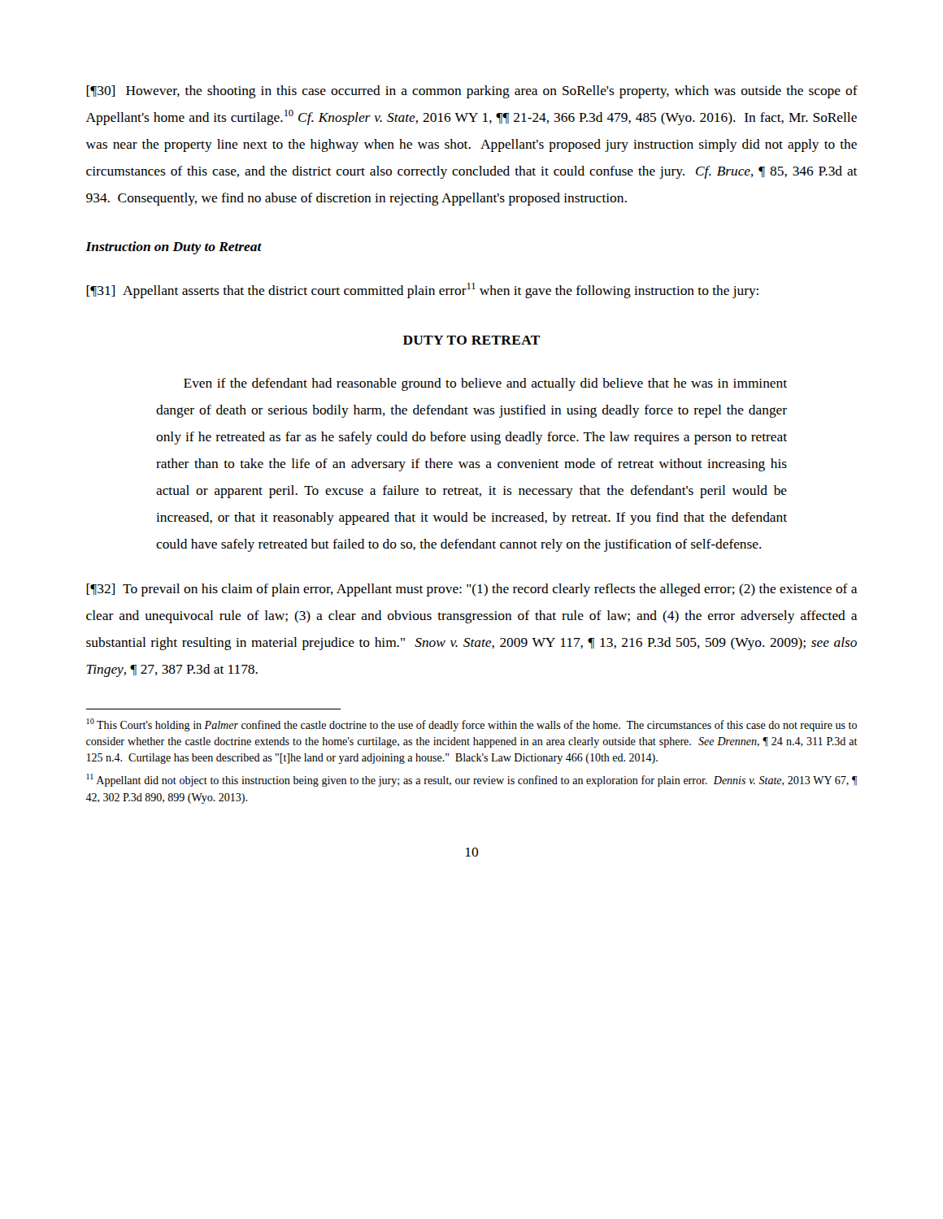[¶30] However, the shooting in this case occurred in a common parking area on SoRelle's property, which was outside the scope of Appellant's home and its curtilage.10 Cf. Knospler v. State, 2016 WY 1, ¶¶ 21-24, 366 P.3d 479, 485 (Wyo. 2016). In fact, Mr. SoRelle was near the property line next to the highway when he was shot. Appellant's proposed jury instruction simply did not apply to the circumstances of this case, and the district court also correctly concluded that it could confuse the jury. Cf. Bruce, ¶ 85, 346 P.3d at 934. Consequently, we find no abuse of discretion in rejecting Appellant's proposed instruction.
Instruction on Duty to Retreat
[¶31] Appellant asserts that the district court committed plain error11 when it gave the following instruction to the jury:
DUTY TO RETREAT
Even if the defendant had reasonable ground to believe and actually did believe that he was in imminent danger of death or serious bodily harm, the defendant was justified in using deadly force to repel the danger only if he retreated as far as he safely could do before using deadly force. The law requires a person to retreat rather than to take the life of an adversary if there was a convenient mode of retreat without increasing his actual or apparent peril. To excuse a failure to retreat, it is necessary that the defendant's peril would be increased, or that it reasonably appeared that it would be increased, by retreat. If you find that the defendant could have safely retreated but failed to do so, the defendant cannot rely on the justification of self-defense.
[¶32] To prevail on his claim of plain error, Appellant must prove: "(1) the record clearly reflects the alleged error; (2) the existence of a clear and unequivocal rule of law; (3) a clear and obvious transgression of that rule of law; and (4) the error adversely affected a substantial right resulting in material prejudice to him." Snow v. State, 2009 WY 117, ¶ 13, 216 P.3d 505, 509 (Wyo. 2009); see also Tingey, ¶ 27, 387 P.3d at 1178.
10 This Court's holding in Palmer confined the castle doctrine to the use of deadly force within the walls of the home. The circumstances of this case do not require us to consider whether the castle doctrine extends to the home's curtilage, as the incident happened in an area clearly outside that sphere. See Drennen, ¶ 24 n.4, 311 P.3d at 125 n.4. Curtilage has been described as "[t]he land or yard adjoining a house." Black's Law Dictionary 466 (10th ed. 2014).
11 Appellant did not object to this instruction being given to the jury; as a result, our review is confined to an exploration for plain error. Dennis v. State, 2013 WY 67, ¶ 42, 302 P.3d 890, 899 (Wyo. 2013).
10